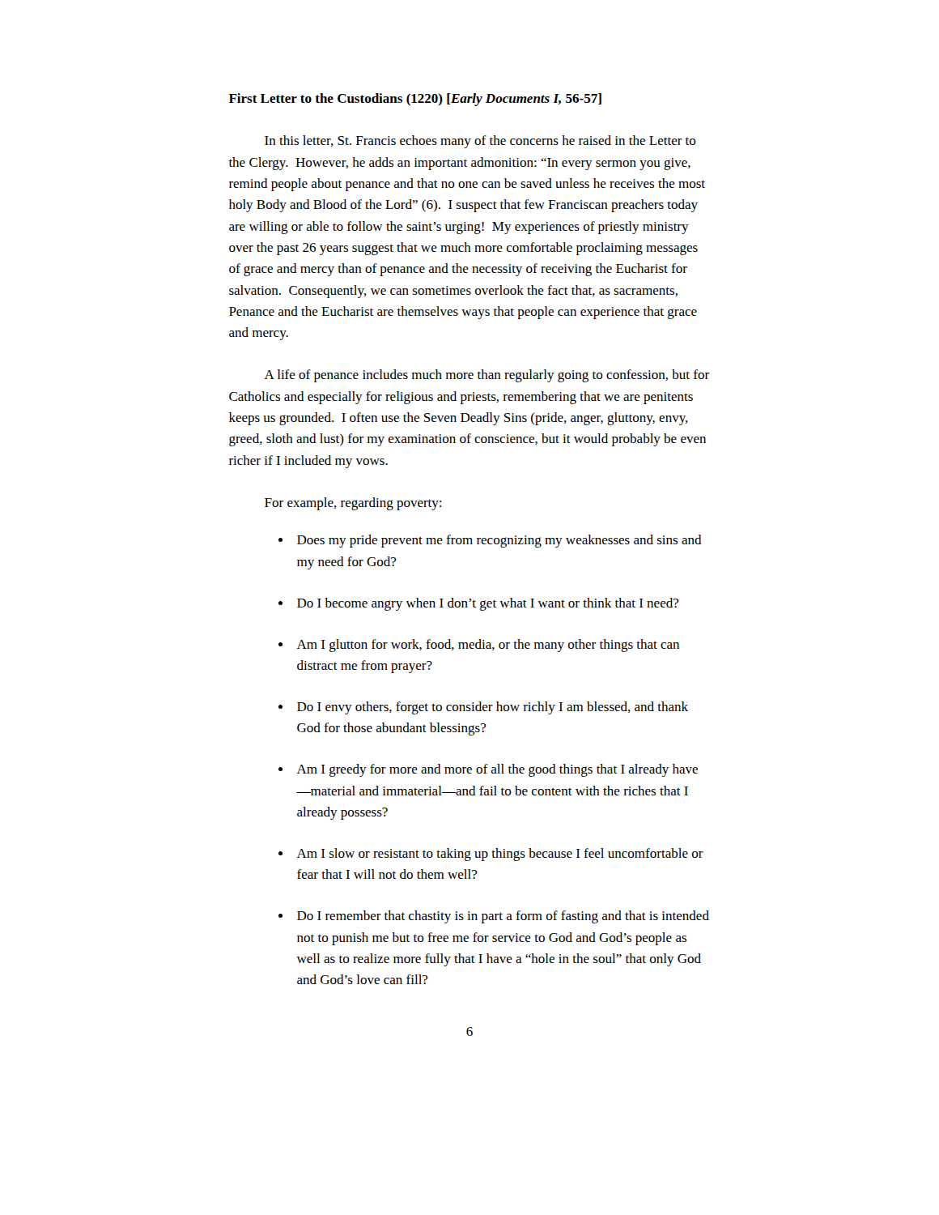First Letter to the Custodians (1220) [Early Documents I, 56-57]
In this letter, St. Francis echoes many of the concerns he raised in the Letter to the Clergy. However, he adds an important admonition: “In every sermon you give, remind people about penance and that no one can be saved unless he receives the most holy Body and Blood of the Lord” (6). I suspect that few Franciscan preachers today are willing or able to follow the saint’s urging! My experiences of priestly ministry over the past 26 years suggest that we much more comfortable proclaiming messages of grace and mercy than of penance and the necessity of receiving the Eucharist for salvation. Consequently, we can sometimes overlook the fact that, as sacraments, Penance and the Eucharist are themselves ways that people can experience that grace and mercy.
A life of penance includes much more than regularly going to confession, but for Catholics and especially for religious and priests, remembering that we are penitents keeps us grounded. I often use the Seven Deadly Sins (pride, anger, gluttony, envy, greed, sloth and lust) for my examination of conscience, but it would probably be even richer if I included my vows.
For example, regarding poverty:
Does my pride prevent me from recognizing my weaknesses and sins and my need for God?
Do I become angry when I don’t get what I want or think that I need?
Am I glutton for work, food, media, or the many other things that can distract me from prayer?
Do I envy others, forget to consider how richly I am blessed, and thank God for those abundant blessings?
Am I greedy for more and more of all the good things that I already have—material and immaterial—and fail to be content with the riches that I already possess?
Am I slow or resistant to taking up things because I feel uncomfortable or fear that I will not do them well?
Do I remember that chastity is in part a form of fasting and that is intended not to punish me but to free me for service to God and God’s people as well as to realize more fully that I have a “hole in the soul” that only God and God’s love can fill?
6